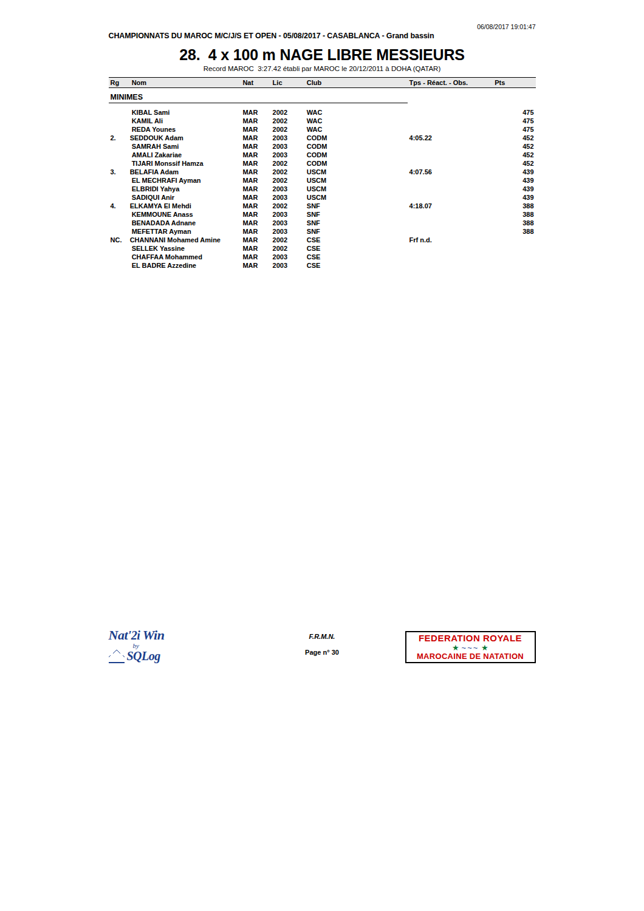06/08/2017 19:01:47
CHAMPIONNATS DU MAROC M/C/J/S ET OPEN - 05/08/2017 - CASABLANCA - Grand bassin
28. 4 x 100 m NAGE LIBRE MESSIEURS
Record MAROC 3:27.42 établi par MAROC le 20/12/2011 à DOHA (QATAR)
| Rg | Nom | Nat | Lic | Club | Tps - Réact. - Obs. | Pts |
| --- | --- | --- | --- | --- | --- | --- |
| MINIMES | |
| | KIBAL Sami | MAR | 2002 | WAC | | 475 |
| | KAMIL Ali | MAR | 2002 | WAC | | 475 |
| | REDA Younes | MAR | 2002 | WAC | | 475 |
| 2. | SEDDOUK Adam | MAR | 2003 | CODM | 4:05.22 | 452 |
| | SAMRAH Sami | MAR | 2003 | CODM | | 452 |
| | AMALI Zakariae | MAR | 2003 | CODM | | 452 |
| | TIJARI Monssif Hamza | MAR | 2002 | CODM | | 452 |
| 3. | BELAFIA Adam | MAR | 2002 | USCM | 4:07.56 | 439 |
| | EL MECHRAFI Ayman | MAR | 2002 | USCM | | 439 |
| | ELBRIDI Yahya | MAR | 2003 | USCM | | 439 |
| | SADIQUI Anir | MAR | 2003 | USCM | | 439 |
| 4. | ELKAMYA El Mehdi | MAR | 2002 | SNF | 4:18.07 | 388 |
| | KEMMOUNE Anass | MAR | 2003 | SNF | | 388 |
| | BENADADA Adnane | MAR | 2003 | SNF | | 388 |
| | MEFETTAR Ayman | MAR | 2003 | SNF | | 388 |
| NC. | CHANNANI Mohamed Amine | MAR | 2002 | CSE | Frf n.d. | |
| | SELLEK Yassine | MAR | 2002 | CSE | | |
| | CHAFFAA Mohammed | MAR | 2003 | CSE | | |
| | EL BADRE Azzedine | MAR | 2003 | CSE | | |
Nat'2i Win
by
SQLog
F.R.M.N.
Page n° 30
FEDERATION ROYALE
★ ~~~ ★
MAROCAINE DE NATATION